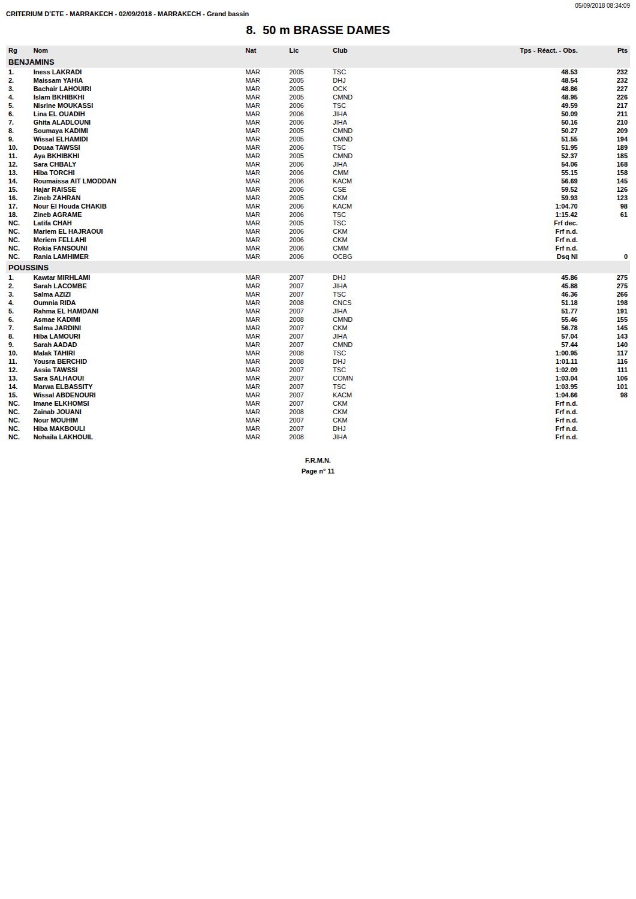05/09/2018 08:34:09
CRITERIUM D’ETE - MARRAKECH - 02/09/2018 - MARRAKECH - Grand bassin
8. 50 m BRASSE DAMES
| Rg | Nom | Nat | Lic | Club | Tps - Réact. - Obs. | Pts |
| --- | --- | --- | --- | --- | --- | --- |
| BENJAMINS |
| 1. | Iness LAKRADI | MAR | 2005 | TSC | 48.53 | 232 |
| 2. | Maissam YAHIA | MAR | 2005 | DHJ | 48.54 | 232 |
| 3. | Bachair LAHOUIRI | MAR | 2005 | OCK | 48.86 | 227 |
| 4. | Islam BKHIBKHI | MAR | 2005 | CMND | 48.95 | 226 |
| 5. | Nisrine MOUKASSI | MAR | 2006 | TSC | 49.59 | 217 |
| 6. | Lina EL OUADIH | MAR | 2006 | JIHA | 50.09 | 211 |
| 7. | Ghita ALADLOUNI | MAR | 2006 | JIHA | 50.16 | 210 |
| 8. | Soumaya KADIMI | MAR | 2005 | CMND | 50.27 | 209 |
| 9. | Wissal ELHAMIDI | MAR | 2005 | CMND | 51.55 | 194 |
| 10. | Douaa TAWSSI | MAR | 2006 | TSC | 51.95 | 189 |
| 11. | Aya BKHIBKHI | MAR | 2005 | CMND | 52.37 | 185 |
| 12. | Sara CHBALY | MAR | 2006 | JIHA | 54.06 | 168 |
| 13. | Hiba TORCHI | MAR | 2006 | CMM | 55.15 | 158 |
| 14. | Roumaissa AIT LMODDAN | MAR | 2006 | KACM | 56.69 | 145 |
| 15. | Hajar RAISSE | MAR | 2006 | CSE | 59.52 | 126 |
| 16. | Zineb ZAHRAN | MAR | 2005 | CKM | 59.93 | 123 |
| 17. | Nour El Houda CHAKIB | MAR | 2006 | KACM | 1:04.70 | 98 |
| 18. | Zineb AGRAME | MAR | 2006 | TSC | 1:15.42 | 61 |
| NC. | Latifa CHAH | MAR | 2005 | TSC | Frf dec. | |
| NC. | Mariem EL HAJRAOUI | MAR | 2006 | CKM | Frf n.d. | |
| NC. | Meriem FELLAHI | MAR | 2006 | CKM | Frf n.d. | |
| NC. | Rokia FANSOUNI | MAR | 2006 | CMM | Frf n.d. | |
| NC. | Rania LAMHIMER | MAR | 2006 | OCBG | Dsq NI | 0 |
| POUSSINS |
| 1. | Kawtar MIRHLAMI | MAR | 2007 | DHJ | 45.86 | 275 |
| 2. | Sarah LACOMBE | MAR | 2007 | JIHA | 45.88 | 275 |
| 3. | Salma AZIZI | MAR | 2007 | TSC | 46.36 | 266 |
| 4. | Oumnia RIDA | MAR | 2008 | CNCS | 51.18 | 198 |
| 5. | Rahma EL HAMDANI | MAR | 2007 | JIHA | 51.77 | 191 |
| 6. | Asmae KADIMI | MAR | 2008 | CMND | 55.46 | 155 |
| 7. | Salma JARDINI | MAR | 2007 | CKM | 56.78 | 145 |
| 8. | Hiba LAMOURI | MAR | 2007 | JIHA | 57.04 | 143 |
| 9. | Sarah AADAD | MAR | 2007 | CMND | 57.44 | 140 |
| 10. | Malak TAHIRI | MAR | 2008 | TSC | 1:00.95 | 117 |
| 11. | Yousra BERCHID | MAR | 2008 | DHJ | 1:01.11 | 116 |
| 12. | Assia TAWSSI | MAR | 2007 | TSC | 1:02.09 | 111 |
| 13. | Sara SALHAOUI | MAR | 2007 | COMN | 1:03.04 | 106 |
| 14. | Marwa ELBASSITY | MAR | 2007 | TSC | 1:03.95 | 101 |
| 15. | Wissal ABDENOURI | MAR | 2007 | KACM | 1:04.66 | 98 |
| NC. | Imane ELKHOMSI | MAR | 2007 | CKM | Frf n.d. | |
| NC. | Zainab JOUANI | MAR | 2008 | CKM | Frf n.d. | |
| NC. | Nour MOUHIM | MAR | 2007 | CKM | Frf n.d. | |
| NC. | Hiba MAKBOULI | MAR | 2007 | DHJ | Frf n.d. | |
| NC. | Nohaila LAKHOUIL | MAR | 2008 | JIHA | Frf n.d. | |
F.R.M.N.
Page n° 11